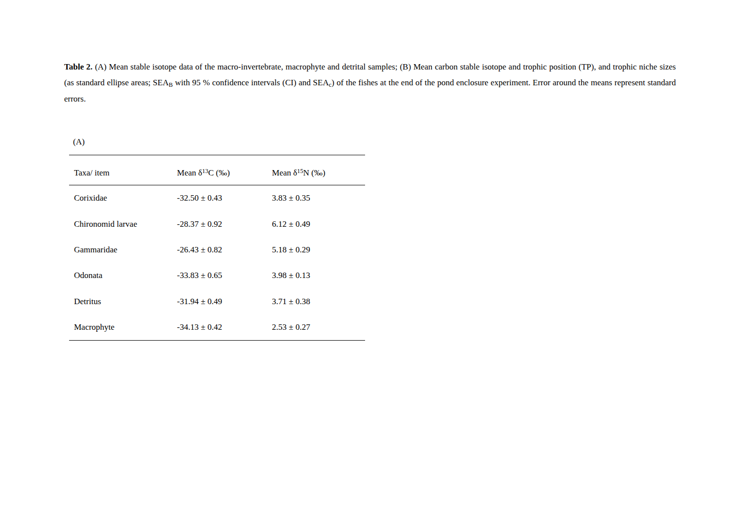Table 2. (A) Mean stable isotope data of the macro-invertebrate, macrophyte and detrital samples; (B) Mean carbon stable isotope and trophic position (TP), and trophic niche sizes (as standard ellipse areas; SEAB with 95 % confidence intervals (CI) and SEAc) of the fishes at the end of the pond enclosure experiment. Error around the means represent standard errors.
(A)
| Taxa/ item | Mean δ 13 C (‰) | Mean δ 15 N (‰) |
| --- | --- | --- |
| Corixidae | -32.50 ± 0.43 | 3.83 ± 0.35 |
| Chironomid larvae | -28.37 ± 0.92 | 6.12 ± 0.49 |
| Gammaridae | -26.43 ± 0.82 | 5.18 ± 0.29 |
| Odonata | -33.83 ± 0.65 | 3.98 ± 0.13 |
| Detritus | -31.94 ± 0.49 | 3.71 ± 0.38 |
| Macrophyte | -34.13 ± 0.42 | 2.53 ± 0.27 |